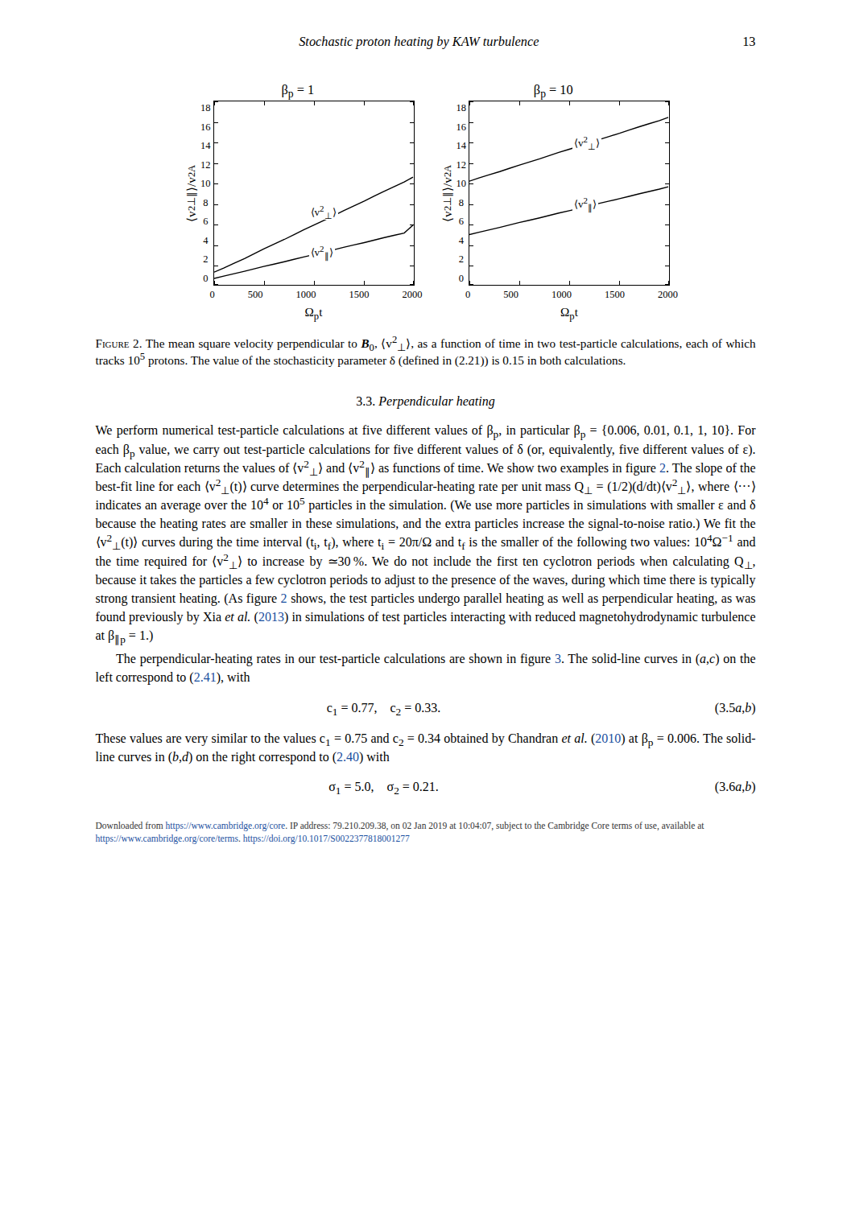Stochastic proton heating by KAW turbulence 13
βp = 1
⟨v2⊥∥⟩/v2A
1816141210 86420
⟨v2⊥⟩
⟨v2∥⟩
0500100015002000
Ωpt
βp = 10
⟨v2⊥∥⟩/v2A
1816141210 86420
⟨v2⊥⟩
⟨v2∥⟩
0500100015002000
Ωpt
Figure 2. The mean square velocity perpendicular to B0, ⟨v2⊥⟩, as a function of time in two test-particle calculations, each of which tracks 105 protons. The value of the stochasticity parameter δ (defined in (2.21)) is 0.15 in both calculations.
3.3. Perpendicular heating
We perform numerical test-particle calculations at five different values of βp, in particular βp = {0.006, 0.01, 0.1, 1, 10}. For each βp value, we carry out test-particle calculations for five different values of δ (or, equivalently, five different values of ε). Each calculation returns the values of ⟨v2⊥⟩ and ⟨v2∥⟩ as functions of time. We show two examples in figure 2. The slope of the best-fit line for each ⟨v2⊥(t)⟩ curve determines the perpendicular-heating rate per unit mass Q⊥ = (1/2)(d/dt)⟨v2⊥⟩, where ⟨···⟩ indicates an average over the 104 or 105 particles in the simulation. (We use more particles in simulations with smaller ε and δ because the heating rates are smaller in these simulations, and the extra particles increase the signal-to-noise ratio.) We fit the ⟨v2⊥(t)⟩ curves during the time interval (ti, tf), where ti = 20π/Ω and tf is the smaller of the following two values: 104Ω−1 and the time required for ⟨v2⊥⟩ to increase by ≃30 %. We do not include the first ten cyclotron periods when calculating Q⊥, because it takes the particles a few cyclotron periods to adjust to the presence of the waves, during which time there is typically strong transient heating. (As figure 2 shows, the test particles undergo parallel heating as well as perpendicular heating, as was found previously by Xia et al. (2013) in simulations of test particles interacting with reduced magnetohydrodynamic turbulence at β∥p = 1.)
The perpendicular-heating rates in our test-particle calculations are shown in figure 3. The solid-line curves in (a,c) on the left correspond to (2.41), with
c1 = 0.77, c2 = 0.33.
(3.5a,b)
These values are very similar to the values c1 = 0.75 and c2 = 0.34 obtained by Chandran et al. (2010) at βp = 0.006. The solid-line curves in (b,d) on the right correspond to (2.40) with
σ1 = 5.0, σ2 = 0.21.
(3.6a,b)
Downloaded from https://www.cambridge.org/core. IP address: 79.210.209.38, on 02 Jan 2019 at 10:04:07, subject to the Cambridge Core terms of use, available at
https://www.cambridge.org/core/terms. https://doi.org/10.1017/S0022377818001277